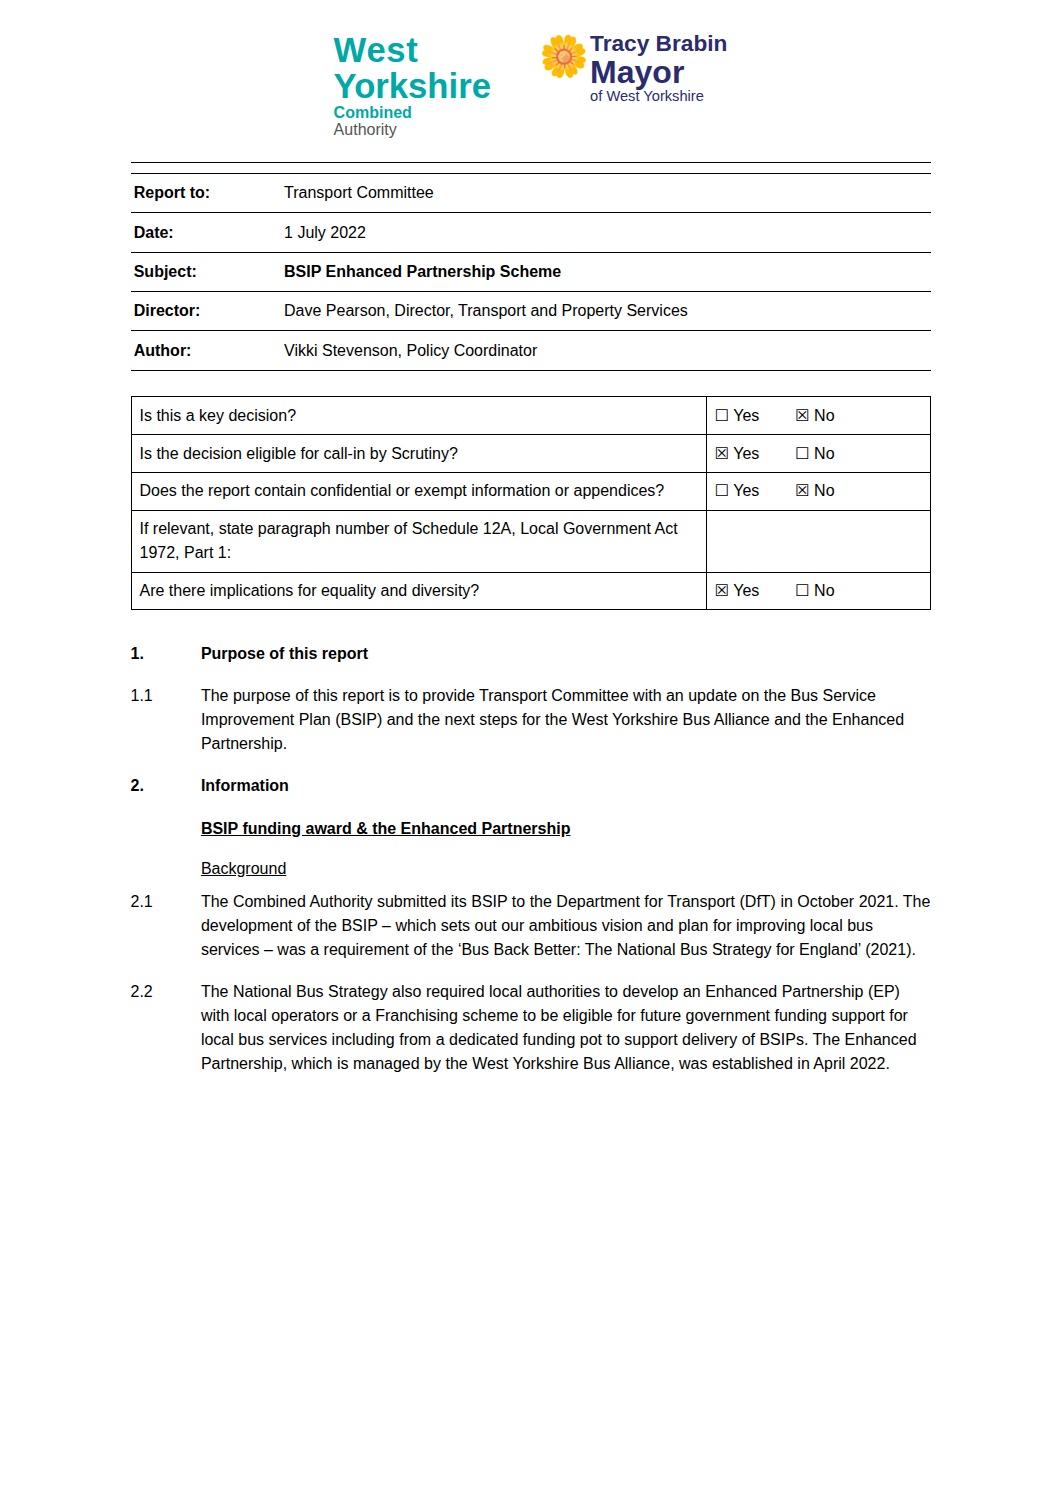West
Yorkshire
Combined
Authority
🌼
Tracy Brabin
Mayor
of West Yorkshire
| Report to: | Transport Committee |
| Date: | 1 July 2022 |
| Subject: | BSIP Enhanced Partnership Scheme |
| Director: | Dave Pearson, Director, Transport and Property Services |
| Author: | Vikki Stevenson, Policy Coordinator |
| Is this a key decision? | ☐ Yes ☒ No |
| Is the decision eligible for call-in by Scrutiny? | ☒ Yes ☐ No |
| Does the report contain confidential or exempt information or appendices? | ☐ Yes ☒ No |
| If relevant, state paragraph number of Schedule 12A, Local Government Act 1972, Part 1: | |
| Are there implications for equality and diversity? | ☒ Yes ☐ No |
1.
Purpose of this report
1.1
The purpose of this report is to provide Transport Committee with an update on the Bus Service Improvement Plan (BSIP) and the next steps for the West Yorkshire Bus Alliance and the Enhanced Partnership.
2.
Information
BSIP funding award & the Enhanced Partnership
Background
2.1
The Combined Authority submitted its BSIP to the Department for Transport (DfT) in October 2021. The development of the BSIP – which sets out our ambitious vision and plan for improving local bus services – was a requirement of the ‘Bus Back Better: The National Bus Strategy for England’ (2021).
2.2
The National Bus Strategy also required local authorities to develop an Enhanced Partnership (EP) with local operators or a Franchising scheme to be eligible for future government funding support for local bus services including from a dedicated funding pot to support delivery of BSIPs. The Enhanced Partnership, which is managed by the West Yorkshire Bus Alliance, was established in April 2022.